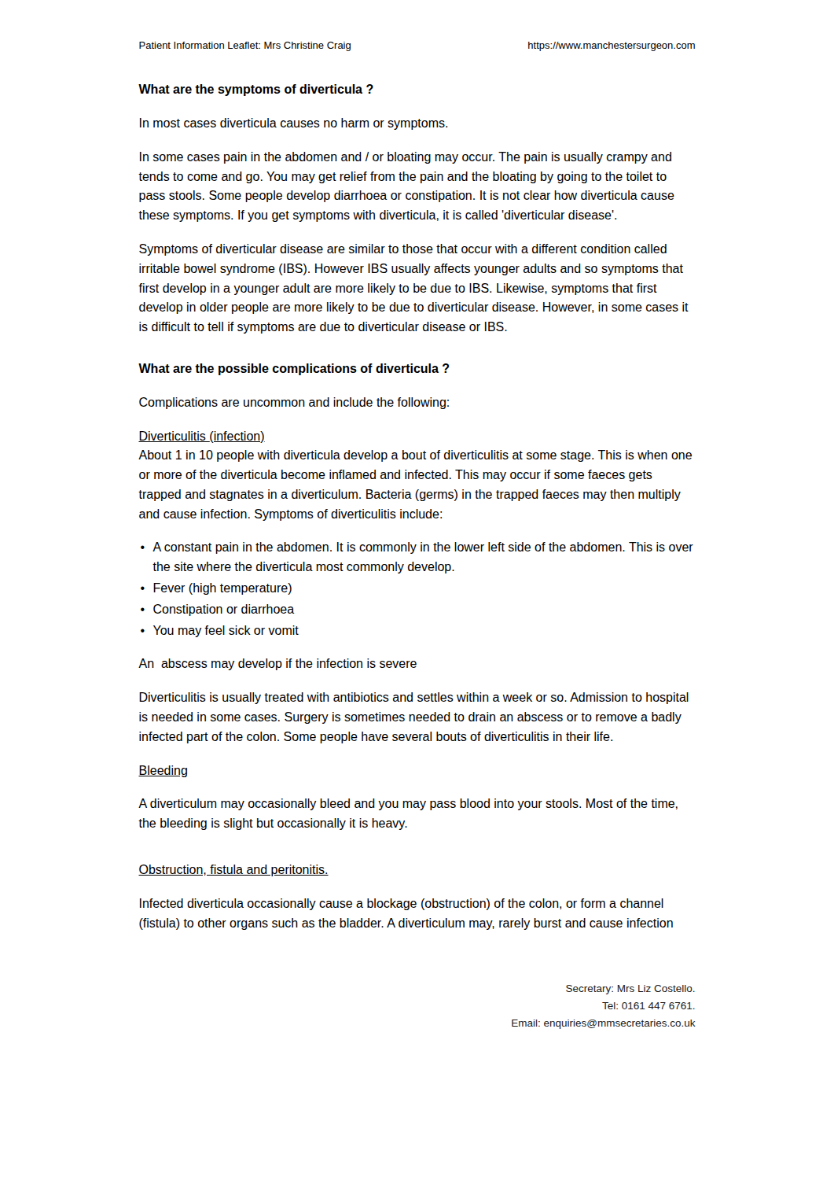Patient Information Leaflet: Mrs Christine Craig https://www.manchestersurgeon.com
What are the symptoms of diverticula ?
In most cases diverticula causes no harm or symptoms.
In some cases pain in the abdomen and / or bloating may occur. The pain is usually crampy and tends to come and go. You may get relief from the pain and the bloating by going to the toilet to pass stools. Some people develop diarrhoea or constipation. It is not clear how diverticula cause these symptoms. If you get symptoms with diverticula, it is called 'diverticular disease'.
Symptoms of diverticular disease are similar to those that occur with a different condition called irritable bowel syndrome (IBS). However IBS usually affects younger adults and so symptoms that first develop in a younger adult are more likely to be due to IBS. Likewise, symptoms that first develop in older people are more likely to be due to diverticular disease. However, in some cases it is difficult to tell if symptoms are due to diverticular disease or IBS.
What are the possible complications of diverticula ?
Complications are uncommon and include the following:
Diverticulitis (infection)
About 1 in 10 people with diverticula develop a bout of diverticulitis at some stage. This is when one or more of the diverticula become inflamed and infected. This may occur if some faeces gets trapped and stagnates in a diverticulum. Bacteria (germs) in the trapped faeces may then multiply and cause infection. Symptoms of diverticulitis include:
A constant pain in the abdomen. It is commonly in the lower left side of the abdomen. This is over the site where the diverticula most commonly develop.
Fever (high temperature)
Constipation or diarrhoea
You may feel sick or vomit
An abscess may develop if the infection is severe
Diverticulitis is usually treated with antibiotics and settles within a week or so. Admission to hospital is needed in some cases. Surgery is sometimes needed to drain an abscess or to remove a badly infected part of the colon. Some people have several bouts of diverticulitis in their life.
Bleeding
A diverticulum may occasionally bleed and you may pass blood into your stools. Most of the time, the bleeding is slight but occasionally it is heavy.
Obstruction, fistula and peritonitis.
Infected diverticula occasionally cause a blockage (obstruction) of the colon, or form a channel (fistula) to other organs such as the bladder. A diverticulum may, rarely burst and cause infection
Secretary: Mrs Liz Costello.
Tel: 0161 447 6761.
Email: enquiries@mmsecretaries.co.uk